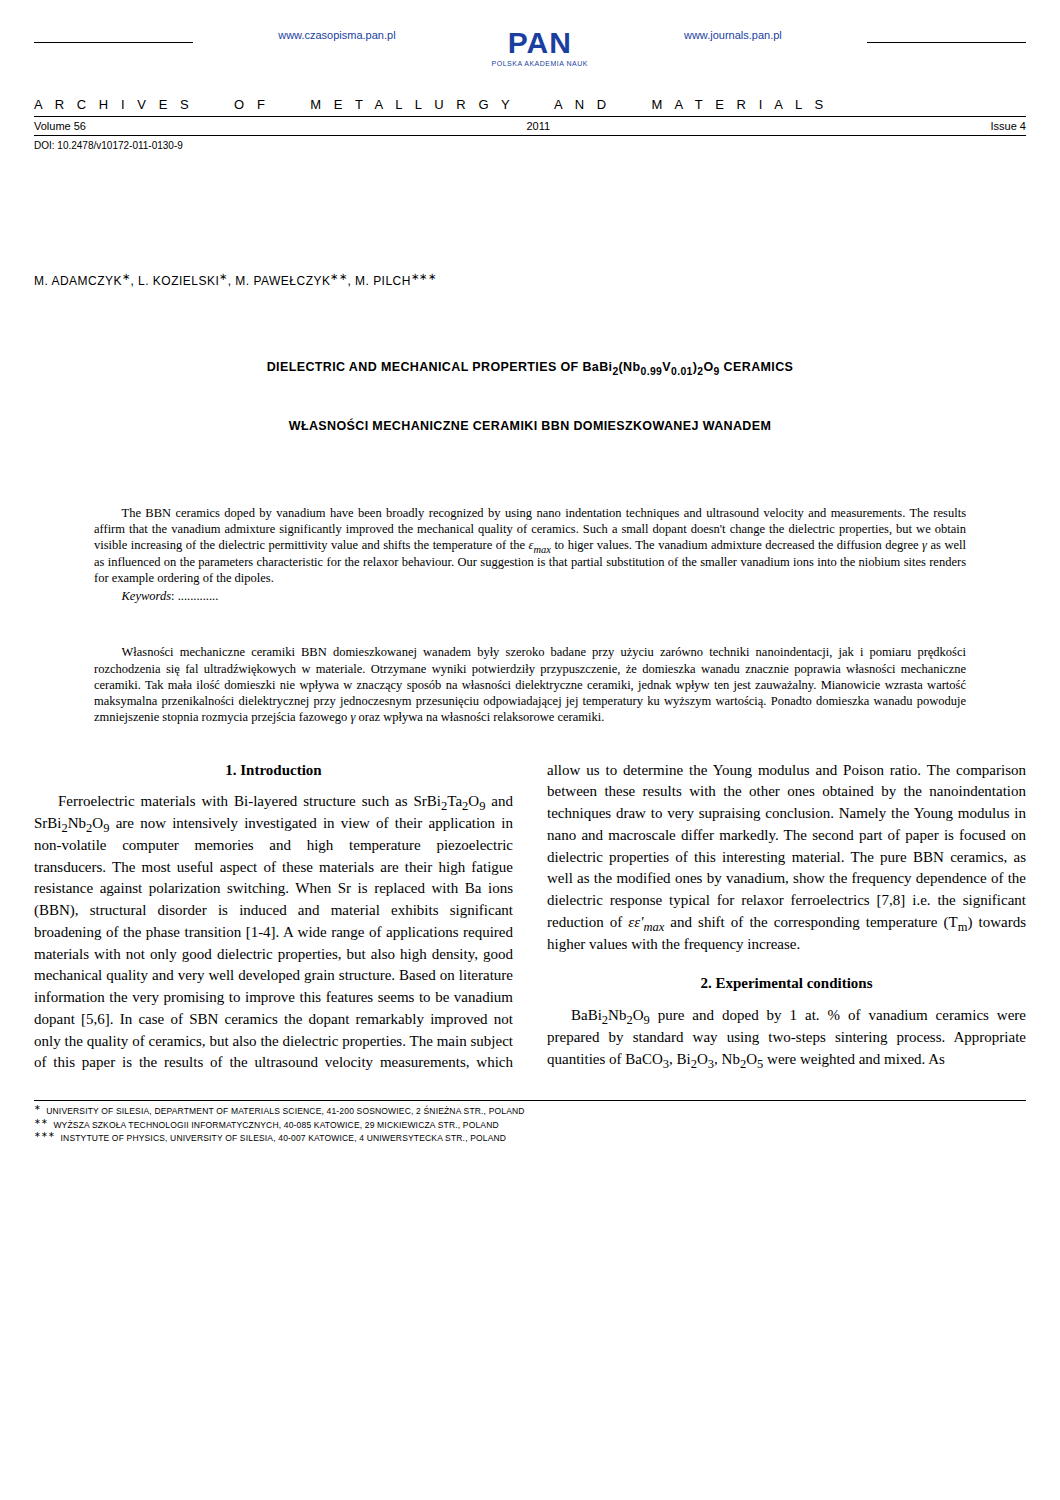www.czasopisma.pan.pl PANPOLSKA AKADEMIA NAUK www.journals.pan.pl
A R C H I V E S O F M E T A L L U R G Y A N D M A T E R I A L S
Volume 56 2011 Issue 4
DOI: 10.2478/v10172-011-0130-9
M. ADAMCZYK∗, L. KOZIELSKI∗, M. PAWEŁCZYK∗∗, M. PILCH∗∗∗
DIELECTRIC AND MECHANICAL PROPERTIES OF BaBi2(Nb0.99V0.01)2O9 CERAMICS
WŁASNOŚCI MECHANICZNE CERAMIKI BBN DOMIESZKOWANEJ WANADEM
The BBN ceramics doped by vanadium have been broadly recognized by using nano indentation techniques and ultrasound velocity and measurements. The results affirm that the vanadium admixture significantly improved the mechanical quality of ceramics. Such a small dopant doesn't change the dielectric properties, but we obtain visible increasing of the dielectric permittivity value and shifts the temperature of the εmax to higer values. The vanadium admixture decreased the diffusion degree γ as well as influenced on the parameters characteristic for the relaxor behaviour. Our suggestion is that partial substitution of the smaller vanadium ions into the niobium sites renders for example ordering of the dipoles.
Keywords: .............
Własności mechaniczne ceramiki BBN domieszkowanej wanadem były szeroko badane przy użyciu zarówno techniki nanoindentacji, jak i pomiaru prędkości rozchodzenia się fal ultradźwiękowych w materiale. Otrzymane wyniki potwierdziły przypuszczenie, że domieszka wanadu znacznie poprawia własności mechaniczne ceramiki. Tak mała ilość domieszki nie wpływa w znaczący sposób na własności dielektryczne ceramiki, jednak wpływ ten jest zauważalny. Mianowicie wzrasta wartość maksymalna przenikalności dielektrycznej przy jednoczesnym przesunięciu odpowiadającej jej temperatury ku wyższym wartością. Ponadto domieszka wanadu powoduje zmniejszenie stopnia rozmycia przejścia fazowego γ oraz wpływa na własności relaksorowe ceramiki.
1. Introduction
Ferroelectric materials with Bi-layered structure such as SrBi2Ta2O9 and SrBi2Nb2O9 are now intensively investigated in view of their application in non-volatile computer memories and high temperature piezoelectric transducers. The most useful aspect of these materials are their high fatigue resistance against polarization switching. When Sr is replaced with Ba ions (BBN), structural disorder is induced and material exhibits significant broadening of the phase transition [1-4]. A wide range of applications required materials with not only good dielectric properties, but also high density, good mechanical quality and very well developed grain structure. Based on literature information the very promising to improve this features seems to be vanadium dopant [5,6]. In case of SBN ceramics the dopant remarkably improved not only the quality of ceramics, but also the dielectric properties. The main subject of this paper is the results of the ultrasound velocity measurements, which allow us to determine the Young modulus and Poison ratio. The comparison between these results with the other ones obtained by the nanoindentation techniques draw to very supraising conclusion. Namely the Young modulus in nano and macroscale differ markedly. The second part of paper is focused on dielectric properties of this interesting material. The pure BBN ceramics, as well as the modified ones by vanadium, show the frequency dependence of the dielectric response typical for relaxor ferroelectrics [7,8] i.e. the significant reduction of εε'max and shift of the corresponding temperature (Tm) towards higher values with the frequency increase.
2. Experimental conditions
BaBi2Nb2O9 pure and doped by 1 at. % of vanadium ceramics were prepared by standard way using two-steps sintering process. Appropriate quantities of BaCO3, Bi2O3, Nb2O5 were weighted and mixed. As
∗ UNIVERSITY OF SILESIA, DEPARTMENT OF MATERIALS SCIENCE, 41-200 SOSNOWIEC, 2 ŚNIEŻNA STR., POLAND ∗∗ WYŻSZA SZKOŁA TECHNOLOGII INFORMATYCZNYCH, 40-085 KATOWICE, 29 MICKIEWICZA STR., POLAND ∗∗∗ INSTYTUTE OF PHYSICS, UNIVERSITY OF SILESIA, 40-007 KATOWICE, 4 UNIWERSYTECKA STR., POLAND